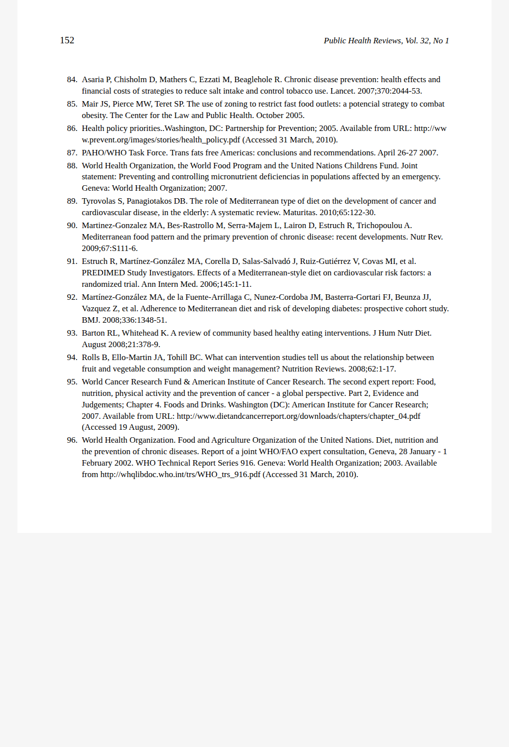152
Public Health Reviews, Vol. 32, No 1
84. Asaria P, Chisholm D, Mathers C, Ezzati M, Beaglehole R. Chronic disease prevention: health effects and financial costs of strategies to reduce salt intake and control tobacco use. Lancet. 2007;370:2044-53.
85. Mair JS, Pierce MW, Teret SP. The use of zoning to restrict fast food outlets: a potencial strategy to combat obesity. The Center for the Law and Public Health. October 2005.
86. Health policy priorities..Washington, DC: Partnership for Prevention; 2005. Available from URL: http://www.prevent.org/images/stories/health_policy.pdf (Accessed 31 March, 2010).
87. PAHO/WHO Task Force. Trans fats free Americas: conclusions and recommendations. April 26-27 2007.
88. World Health Organization, the World Food Program and the United Nations Childrens Fund. Joint statement: Preventing and controlling micronutrient deficiencias in populations affected by an emergency. Geneva: World Health Organization; 2007.
89. Tyrovolas S, Panagiotakos DB. The role of Mediterranean type of diet on the development of cancer and cardiovascular disease, in the elderly: A systematic review. Maturitas. 2010;65:122-30.
90. Martinez-Gonzalez MA, Bes-Rastrollo M, Serra-Majem L, Lairon D, Estruch R, Trichopoulou A. Mediterranean food pattern and the primary prevention of chronic disease: recent developments. Nutr Rev. 2009;67:S111-6.
91. Estruch R, Martínez-González MA, Corella D, Salas-Salvadó J, Ruiz-Gutiérrez V, Covas MI, et al. PREDIMED Study Investigators. Effects of a Mediterranean-style diet on cardiovascular risk factors: a randomized trial. Ann Intern Med. 2006;145:1-11.
92. Martínez-González MA, de la Fuente-Arrillaga C, Nunez-Cordoba JM, Basterra-Gortari FJ, Beunza JJ, Vazquez Z, et al. Adherence to Mediterranean diet and risk of developing diabetes: prospective cohort study. BMJ. 2008;336:1348-51.
93. Barton RL, Whitehead K. A review of community based healthy eating interventions. J Hum Nutr Diet. August 2008;21:378-9.
94. Rolls B, Ello-Martin JA, Tohill BC. What can intervention studies tell us about the relationship between fruit and vegetable consumption and weight management? Nutrition Reviews. 2008;62:1-17.
95. World Cancer Research Fund & American Institute of Cancer Research. The second expert report: Food, nutrition, physical activity and the prevention of cancer - a global perspective. Part 2, Evidence and Judgements; Chapter 4. Foods and Drinks. Washington (DC): American Institute for Cancer Research; 2007. Available from URL: http://www.dietandcancerreport.org/downloads/chapters/chapter_04.pdf (Accessed 19 August, 2009).
96. World Health Organization. Food and Agriculture Organization of the United Nations. Diet, nutrition and the prevention of chronic diseases. Report of a joint WHO/FAO expert consultation, Geneva, 28 January - 1 February 2002. WHO Technical Report Series 916. Geneva: World Health Organization; 2003. Available from http://whqlibdoc.who.int/trs/WHO_trs_916.pdf (Accessed 31 March, 2010).